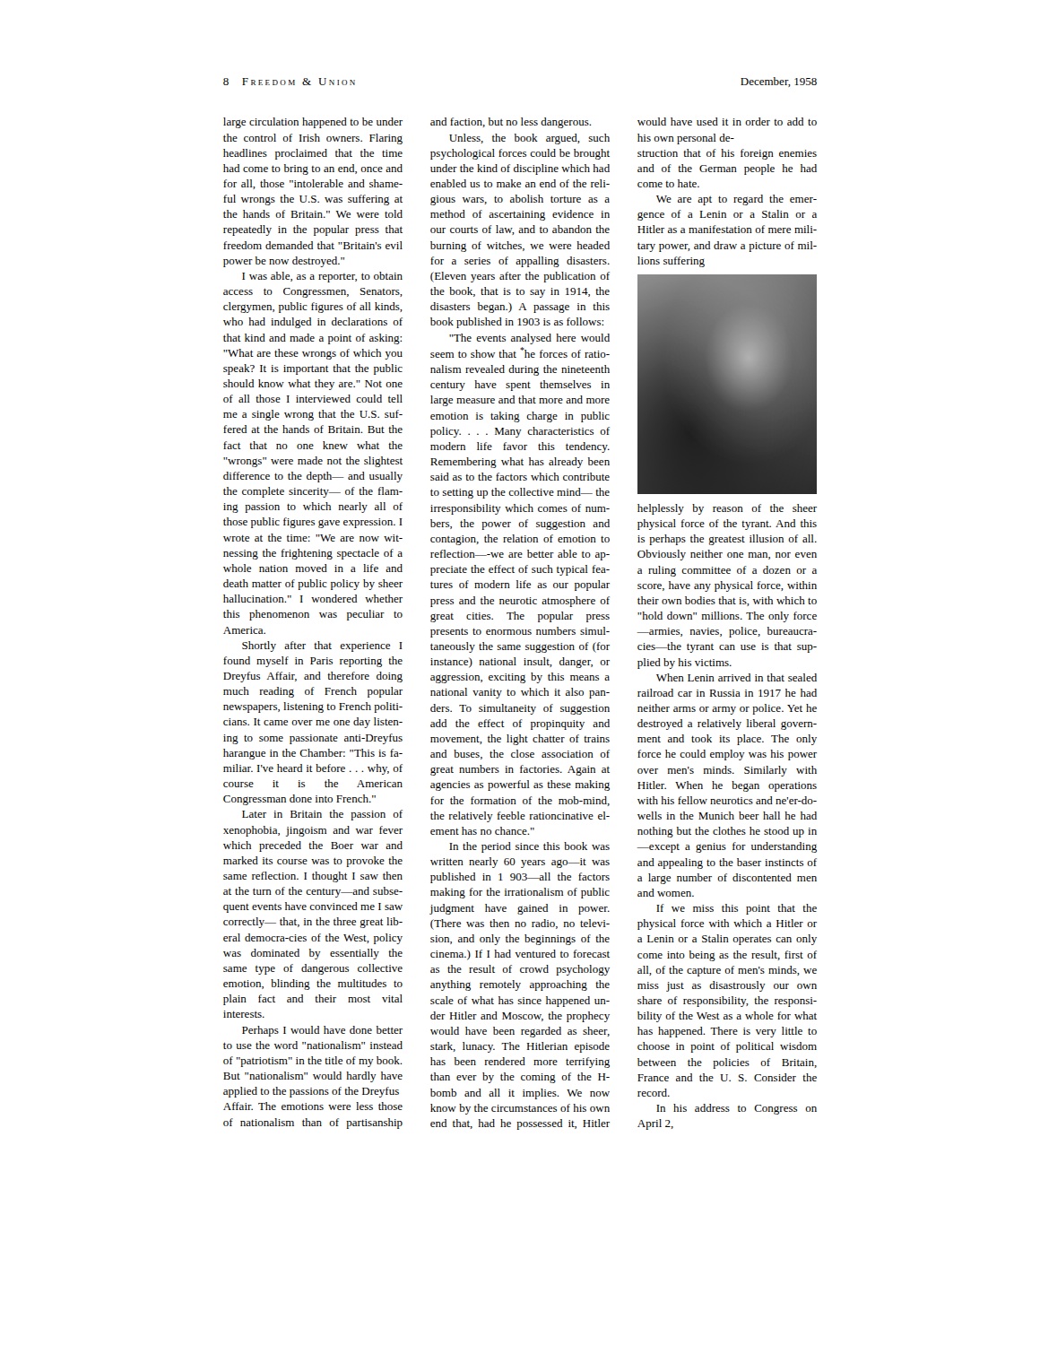8 Freedom & Union
December, 1958
large circulation happened to be under the control of Irish owners. Flaring headlines proclaimed that the time had come to bring to an end, once and for all, those "intolerable and shameful wrongs the U.S. was suffering at the hands of Britain." We were told repeatedly in the popular press that freedom demanded that "Britain's evil power be now destroyed."
I was able, as a reporter, to obtain access to Congressmen, Senators, clergymen, public figures of all kinds, who had indulged in declarations of that kind and made a point of asking: "What are these wrongs of which you speak? It is important that the public should know what they are." Not one of all those I interviewed could tell me a single wrong that the U.S. suffered at the hands of Britain. But the fact that no one knew what the "wrongs" were made not the slightest difference to the depth— and usually the complete sincerity— of the flaming passion to which nearly all of those public figures gave expression. I wrote at the time: "We are now witnessing the frightening spectacle of a whole nation moved in a life and death matter of public policy by sheer hallucination." I wondered whether this phenomenon was peculiar to America.
Shortly after that experience I found myself in Paris reporting the Dreyfus Affair, and therefore doing much reading of French popular newspapers, listening to French politicians. It came over me one day listening to some passionate anti-Dreyfus harangue in the Chamber: "This is familiar. I've heard it before . . . why, of course it is the American Congressman done into French."
Later in Britain the passion of xenophobia, jingoism and war fever which preceded the Boer war and marked its course was to provoke the same reflection. I thought I saw then at the turn of the century—and subsequent events have convinced me I saw correctly— that, in the three great liberal democra-cies of the West, policy was dominated by essentially the same type of dangerous collective emotion, blinding the multitudes to plain fact and their most vital interests.
Perhaps I would have done better to use the word "nationalism" instead of "patriotism" in the title of my book. But "nationalism" would hardly have applied to the passions of the Dreyfus
Affair. The emotions were less those of nationalism than of partisanship and faction, but no less dangerous.
Unless, the book argued, such psychological forces could be brought under the kind of discipline which had enabled us to make an end of the religious wars, to abolish torture as a method of ascertaining evidence in our courts of law, and to abandon the burning of witches, we were headed for a series of appalling disasters. (Eleven years after the publication of the book, that is to say in 1914, the disasters began.) A passage in this book published in 1903 is as follows:
"The events analysed here would seem to show that *he forces of rationalism revealed during the nineteenth century have spent themselves in large measure and that more and more emotion is taking charge in public policy. . . . Many characteristics of modern life favor this tendency. Remembering what has already been said as to the factors which contribute to setting up the collective mind— the irresponsibility which comes of numbers, the power of suggestion and contagion, the relation of emotion to reflection—-we are better able to appreciate the effect of such typical features of modern life as our popular press and the neurotic atmosphere of great cities. The popular press presents to enormous numbers simultaneously the same suggestion of (for instance) national insult, danger, or aggression, exciting by this means a national vanity to which it also panders. To simultaneity of suggestion add the effect of propinquity and movement, the light chatter of trains and buses, the close association of great numbers in factories. Again at agencies as powerful as these making for the formation of the mob-mind, the relatively feeble rationcinative element has no chance."
In the period since this book was written nearly 60 years ago—it was published in 1 903—all the factors making for the irrationalism of public judgment have gained in power. (There was then no radio, no television, and only the beginnings of the cinema.) If I had ventured to forecast as the result of crowd psychology anything remotely approaching the scale of what has since happened under Hitler and Moscow, the prophecy would have been regarded as sheer, stark, lunacy. The Hitlerian episode has been rendered more terrifying than ever by the coming of the H-bomb and all it implies. We now know by the circumstances of his own end that, had he possessed it, Hitler would have used it in order to add to his own personal de-
struction that of his foreign enemies and of the German people he had come to hate.
We are apt to regard the emergence of a Lenin or a Stalin or a Hitler as a manifestation of mere military power, and draw a picture of millions suffering
helplessly by reason of the sheer physical force of the tyrant. And this is perhaps the greatest illusion of all. Obviously neither one man, nor even a ruling committee of a dozen or a score, have any physical force, within their own bodies that is, with which to "hold down" millions. The only force—armies, navies, police, bureaucracies—the tyrant can use is that supplied by his victims.
When Lenin arrived in that sealed railroad car in Russia in 1917 he had neither arms or army or police. Yet he destroyed a relatively liberal government and took its place. The only force he could employ was his power over men's minds. Similarly with Hitler. When he began operations with his fellow neurotics and ne'er-do-wells in the Munich beer hall he had nothing but the clothes he stood up in—except a genius for understanding and appealing to the baser instincts of a large number of discontented men and women.
If we miss this point that the physical force with which a Hitler or a Lenin or a Stalin operates can only come into being as the result, first of all, of the capture of men's minds, we miss just as disastrously our own share of responsibility, the responsibility of the West as a whole for what has happened. There is very little to choose in point of political wisdom between the policies of Britain, France and the U. S. Consider the record.
In his address to Congress on April 2,